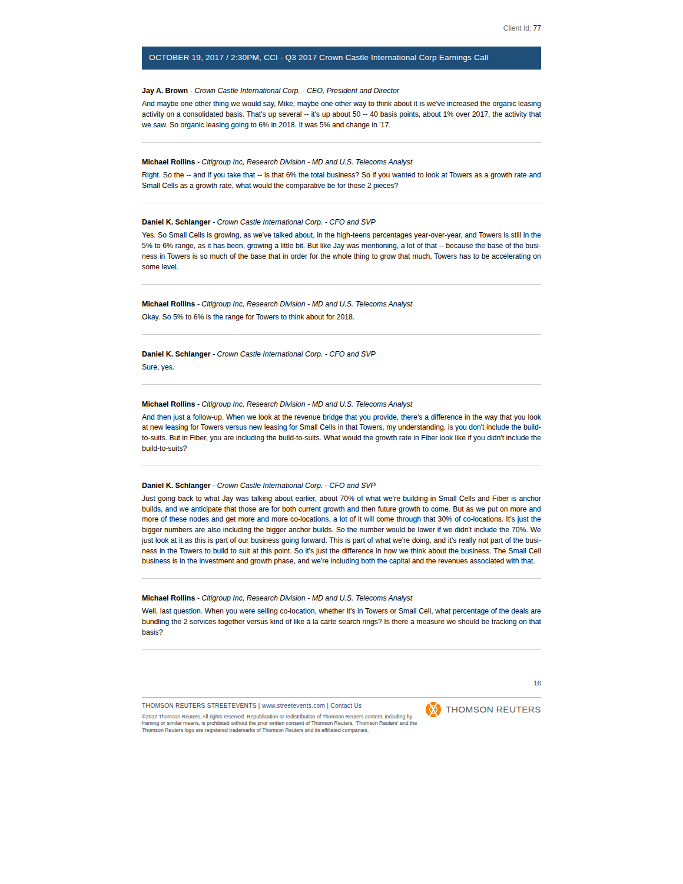Client Id: 77
OCTOBER 19, 2017 / 2:30PM, CCI - Q3 2017 Crown Castle International Corp Earnings Call
Jay A. Brown - Crown Castle International Corp. - CEO, President and Director
And maybe one other thing we would say, Mike, maybe one other way to think about it is we've increased the organic leasing activity on a consolidated basis. That's up several -- it's up about 50 -- 40 basis points, about 1% over 2017, the activity that we saw. So organic leasing going to 6% in 2018. It was 5% and change in '17.
Michael Rollins - Citigroup Inc, Research Division - MD and U.S. Telecoms Analyst
Right. So the -- and if you take that -- is that 6% the total business? So if you wanted to look at Towers as a growth rate and Small Cells as a growth rate, what would the comparative be for those 2 pieces?
Daniel K. Schlanger - Crown Castle International Corp. - CFO and SVP
Yes. So Small Cells is growing, as we've talked about, in the high-teens percentages year-over-year, and Towers is still in the 5% to 6% range, as it has been, growing a little bit. But like Jay was mentioning, a lot of that -- because the base of the business in Towers is so much of the base that in order for the whole thing to grow that much, Towers has to be accelerating on some level.
Michael Rollins - Citigroup Inc, Research Division - MD and U.S. Telecoms Analyst
Okay. So 5% to 6% is the range for Towers to think about for 2018.
Daniel K. Schlanger - Crown Castle International Corp. - CFO and SVP
Sure, yes.
Michael Rollins - Citigroup Inc, Research Division - MD and U.S. Telecoms Analyst
And then just a follow-up. When we look at the revenue bridge that you provide, there's a difference in the way that you look at new leasing for Towers versus new leasing for Small Cells in that Towers, my understanding, is you don't include the build-to-suits. But in Fiber, you are including the build-to-suits. What would the growth rate in Fiber look like if you didn't include the build-to-suits?
Daniel K. Schlanger - Crown Castle International Corp. - CFO and SVP
Just going back to what Jay was talking about earlier, about 70% of what we're building in Small Cells and Fiber is anchor builds, and we anticipate that those are for both current growth and then future growth to come. But as we put on more and more of these nodes and get more and more co-locations, a lot of it will come through that 30% of co-locations. It's just the bigger numbers are also including the bigger anchor builds. So the number would be lower if we didn't include the 70%. We just look at it as this is part of our business going forward. This is part of what we're doing, and it's really not part of the business in the Towers to build to suit at this point. So it's just the difference in how we think about the business. The Small Cell business is in the investment and growth phase, and we're including both the capital and the revenues associated with that.
Michael Rollins - Citigroup Inc, Research Division - MD and U.S. Telecoms Analyst
Well, last question. When you were selling co-location, whether it's in Towers or Small Cell, what percentage of the deals are bundling the 2 services together versus kind of like à la carte search rings? Is there a measure we should be tracking on that basis?
16
THOMSON REUTERS STREETEVENTS | www.streetevents.com | Contact Us
©2017 Thomson Reuters. All rights reserved. Republication or redistribution of Thomson Reuters content, including by framing or similar means, is prohibited without the prior written consent of Thomson Reuters. 'Thomson Reuters' and the Thomson Reuters logo are registered trademarks of Thomson Reuters and its affiliated companies.
THOMSON REUTERS